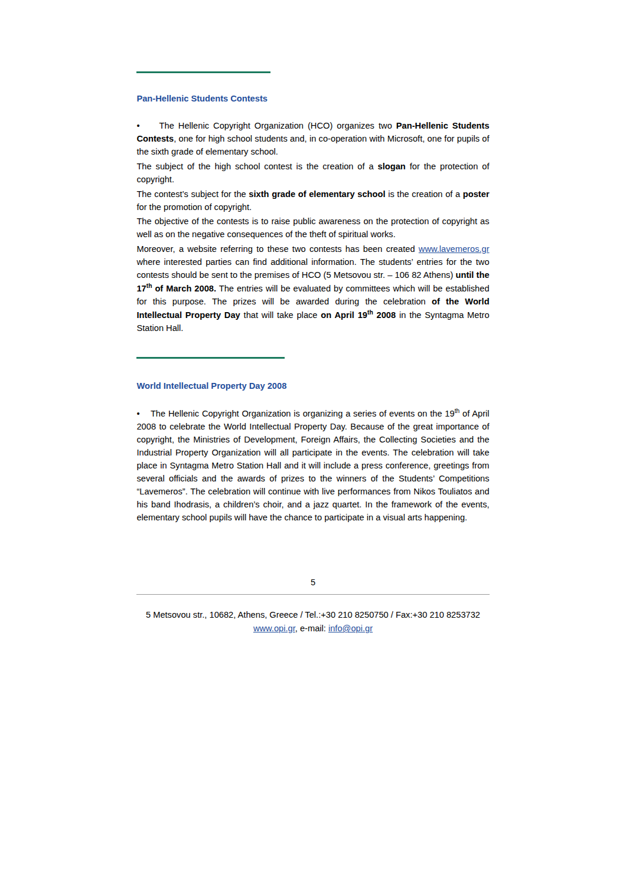Pan-Hellenic Students Contests
•The Hellenic Copyright Organization (HCO) organizes two Pan-Hellenic Students Contests, one for high school students and, in co-operation with Microsoft, one for pupils of the sixth grade of elementary school.
The subject of the high school contest is the creation of a slogan for the protection of copyright.
The contest’s subject for the sixth grade of elementary school is the creation of a poster for the promotion of copyright.
The objective of the contests is to raise public awareness on the protection of copyright as well as on the negative consequences of the theft of spiritual works.
Moreover, a website referring to these two contests has been created www.lavemeros.gr where interested parties can find additional information. The students’ entries for the two contests should be sent to the premises of HCO (5 Metsovou str. – 106 82 Athens) until the 17th of March 2008. The entries will be evaluated by committees which will be established for this purpose. The prizes will be awarded during the celebration of the World Intellectual Property Day that will take place on April 19th 2008 in the Syntagma Metro Station Hall.
World Intellectual Property Day 2008
•The Hellenic Copyright Organization is organizing a series of events on the 19th of April 2008 to celebrate the World Intellectual Property Day. Because of the great importance of copyright, the Ministries of Development, Foreign Affairs, the Collecting Societies and the Industrial Property Organization will all participate in the events. The celebration will take place in Syntagma Metro Station Hall and it will include a press conference, greetings from several officials and the awards of prizes to the winners of the Students’ Competitions “Lavemeros”. The celebration will continue with live performances from Nikos Touliatos and his band Ihodrasis, a children’s choir, and a jazz quartet. In the framework of the events, elementary school pupils will have the chance to participate in a visual arts happening.
5
5 Metsovou str., 10682, Athens, Greece / Tel.:+30 210 8250750 / Fax:+30 210 8253732
www.opi.gr, e-mail: info@opi.gr